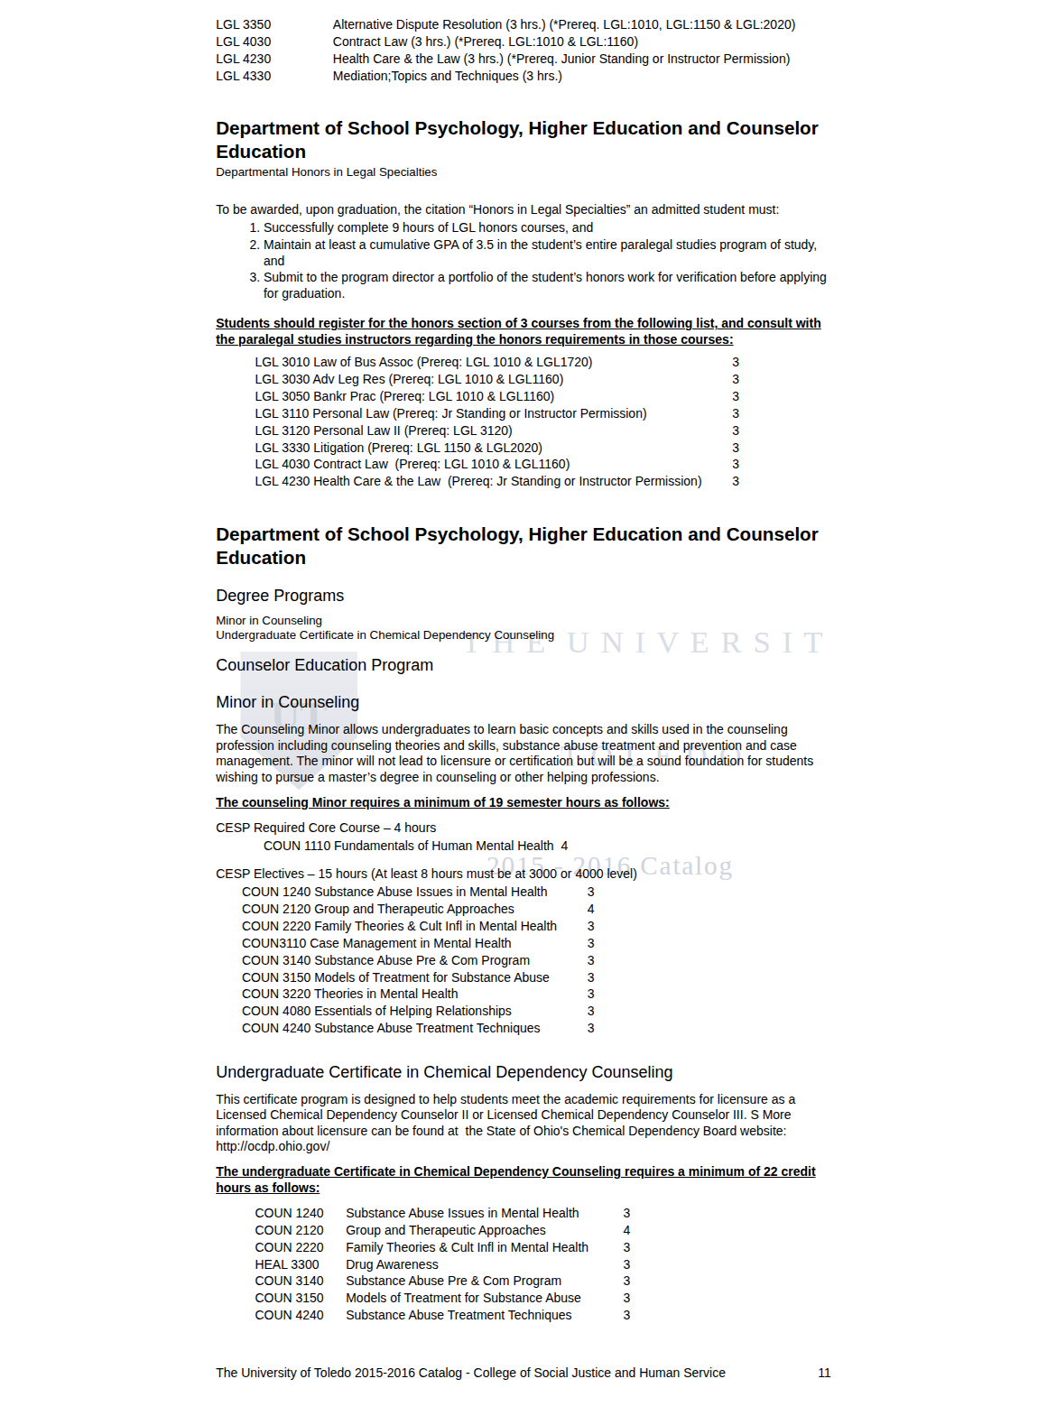T H E U N I V E R S I T Y O F
T O L E D O
2015 - 2016 Catalog
| LGL 3350 | Alternative Dispute Resolution (3 hrs.) (*Prereq. LGL:1010, LGL:1150 & LGL:2020) |
| LGL 4030 | Contract Law (3 hrs.) (*Prereq. LGL:1010 & LGL:1160) |
| LGL 4230 | Health Care & the Law (3 hrs.) (*Prereq. Junior Standing or Instructor Permission) |
| LGL 4330 | Mediation;Topics and Techniques (3 hrs.) |
Department of School Psychology, Higher Education and Counselor Education
Departmental Honors in Legal Specialties
To be awarded, upon graduation, the citation “Honors in Legal Specialties” an admitted student must:
Successfully complete 9 hours of LGL honors courses, and
Maintain at least a cumulative GPA of 3.5 in the student’s entire paralegal studies program of study, and
Submit to the program director a portfolio of the student’s honors work for verification before applying for graduation.
Students should register for the honors section of 3 courses from the following list, and consult with the paralegal studies instructors regarding the honors requirements in those courses:
| LGL 3010 Law of Bus Assoc (Prereq: LGL 1010 & LGL1720) | 3 |
| LGL 3030 Adv Leg Res (Prereq: LGL 1010 & LGL1160) | 3 |
| LGL 3050 Bankr Prac (Prereq: LGL 1010 & LGL1160) | 3 |
| LGL 3110 Personal Law (Prereq: Jr Standing or Instructor Permission) | 3 |
| LGL 3120 Personal Law II (Prereq: LGL 3120) | 3 |
| LGL 3330 Litigation (Prereq: LGL 1150 & LGL2020) | 3 |
| LGL 4030 Contract Law (Prereq: LGL 1010 & LGL1160) | 3 |
| LGL 4230 Health Care & the Law (Prereq: Jr Standing or Instructor Permission) | 3 |
Department of School Psychology, Higher Education and Counselor Education
Degree Programs
Minor in Counseling
Undergraduate Certificate in Chemical Dependency Counseling
Counselor Education Program
Minor in Counseling
The Counseling Minor allows undergraduates to learn basic concepts and skills used in the counseling profession including counseling theories and skills, substance abuse treatment and prevention and case management. The minor will not lead to licensure or certification but will be a sound foundation for students wishing to pursue a master’s degree in counseling or other helping professions.
The counseling Minor requires a minimum of 19 semester hours as follows:
CESP Required Core Course – 4 hours
COUN 1110 Fundamentals of Human Mental Health 4
CESP Electives – 15 hours (At least 8 hours must be at 3000 or 4000 level)
| COUN 1240 Substance Abuse Issues in Mental Health | 3 |
| COUN 2120 Group and Therapeutic Approaches | 4 |
| COUN 2220 Family Theories & Cult Infl in Mental Health | 3 |
| COUN3110 Case Management in Mental Health | 3 |
| COUN 3140 Substance Abuse Pre & Com Program | 3 |
| COUN 3150 Models of Treatment for Substance Abuse | 3 |
| COUN 3220 Theories in Mental Health | 3 |
| COUN 4080 Essentials of Helping Relationships | 3 |
| COUN 4240 Substance Abuse Treatment Techniques | 3 |
Undergraduate Certificate in Chemical Dependency Counseling
This certificate program is designed to help students meet the academic requirements for licensure as a Licensed Chemical Dependency Counselor II or Licensed Chemical Dependency Counselor III. S More information about licensure can be found at the State of Ohio's Chemical Dependency Board website: http://ocdp.ohio.gov/
The undergraduate Certificate in Chemical Dependency Counseling requires a minimum of 22 credit hours as follows:
| COUN 1240 | Substance Abuse Issues in Mental Health | 3 |
| COUN 2120 | Group and Therapeutic Approaches | 4 |
| COUN 2220 | Family Theories & Cult Infl in Mental Health | 3 |
| HEAL 3300 | Drug Awareness | 3 |
| COUN 3140 | Substance Abuse Pre & Com Program | 3 |
| COUN 3150 | Models of Treatment for Substance Abuse | 3 |
| COUN 4240 | Substance Abuse Treatment Techniques | 3 |
The University of Toledo 2015-2016 Catalog - College of Social Justice and Human Service
11